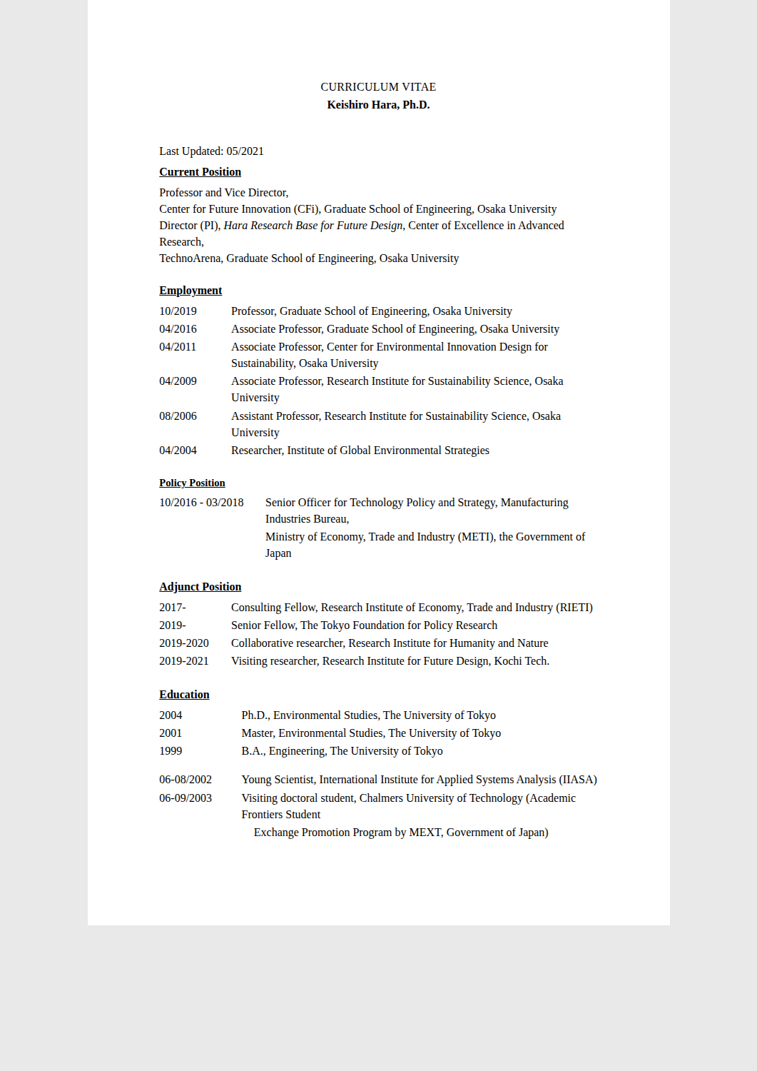CURRICULUM VITAE
Keishiro Hara, Ph.D.
Last Updated: 05/2021
Current Position
Professor and Vice Director,
Center for Future Innovation (CFi), Graduate School of Engineering, Osaka University
Director (PI), Hara Research Base for Future Design, Center of Excellence in Advanced Research,
TechnoArena, Graduate School of Engineering, Osaka University
Employment
| 10/2019 | Professor, Graduate School of Engineering, Osaka University |
| 04/2016 | Associate Professor, Graduate School of Engineering, Osaka University |
| 04/2011 | Associate Professor, Center for Environmental Innovation Design for Sustainability, Osaka University |
| 04/2009 | Associate Professor, Research Institute for Sustainability Science, Osaka University |
| 08/2006 | Assistant Professor, Research Institute for Sustainability Science, Osaka University |
| 04/2004 | Researcher, Institute of Global Environmental Strategies |
Policy Position
| 10/2016 - 03/2018 | Senior Officer for Technology Policy and Strategy, Manufacturing Industries Bureau, |
| | Ministry of Economy, Trade and Industry (METI), the Government of Japan |
Adjunct Position
| 2017- | Consulting Fellow, Research Institute of Economy, Trade and Industry (RIETI) |
| 2019- | Senior Fellow, The Tokyo Foundation for Policy Research |
| 2019-2020 | Collaborative researcher, Research Institute for Humanity and Nature |
| 2019-2021 | Visiting researcher, Research Institute for Future Design, Kochi Tech. |
Education
| 2004 | Ph.D., Environmental Studies, The University of Tokyo |
| 2001 | Master, Environmental Studies, The University of Tokyo |
| 1999 | B.A., Engineering, The University of Tokyo |
| 06-08/2002 | Young Scientist, International Institute for Applied Systems Analysis (IIASA) |
| 06-09/2003 | Visiting doctoral student, Chalmers University of Technology (Academic Frontiers Student |
| | Exchange Promotion Program by MEXT, Government of Japan) |